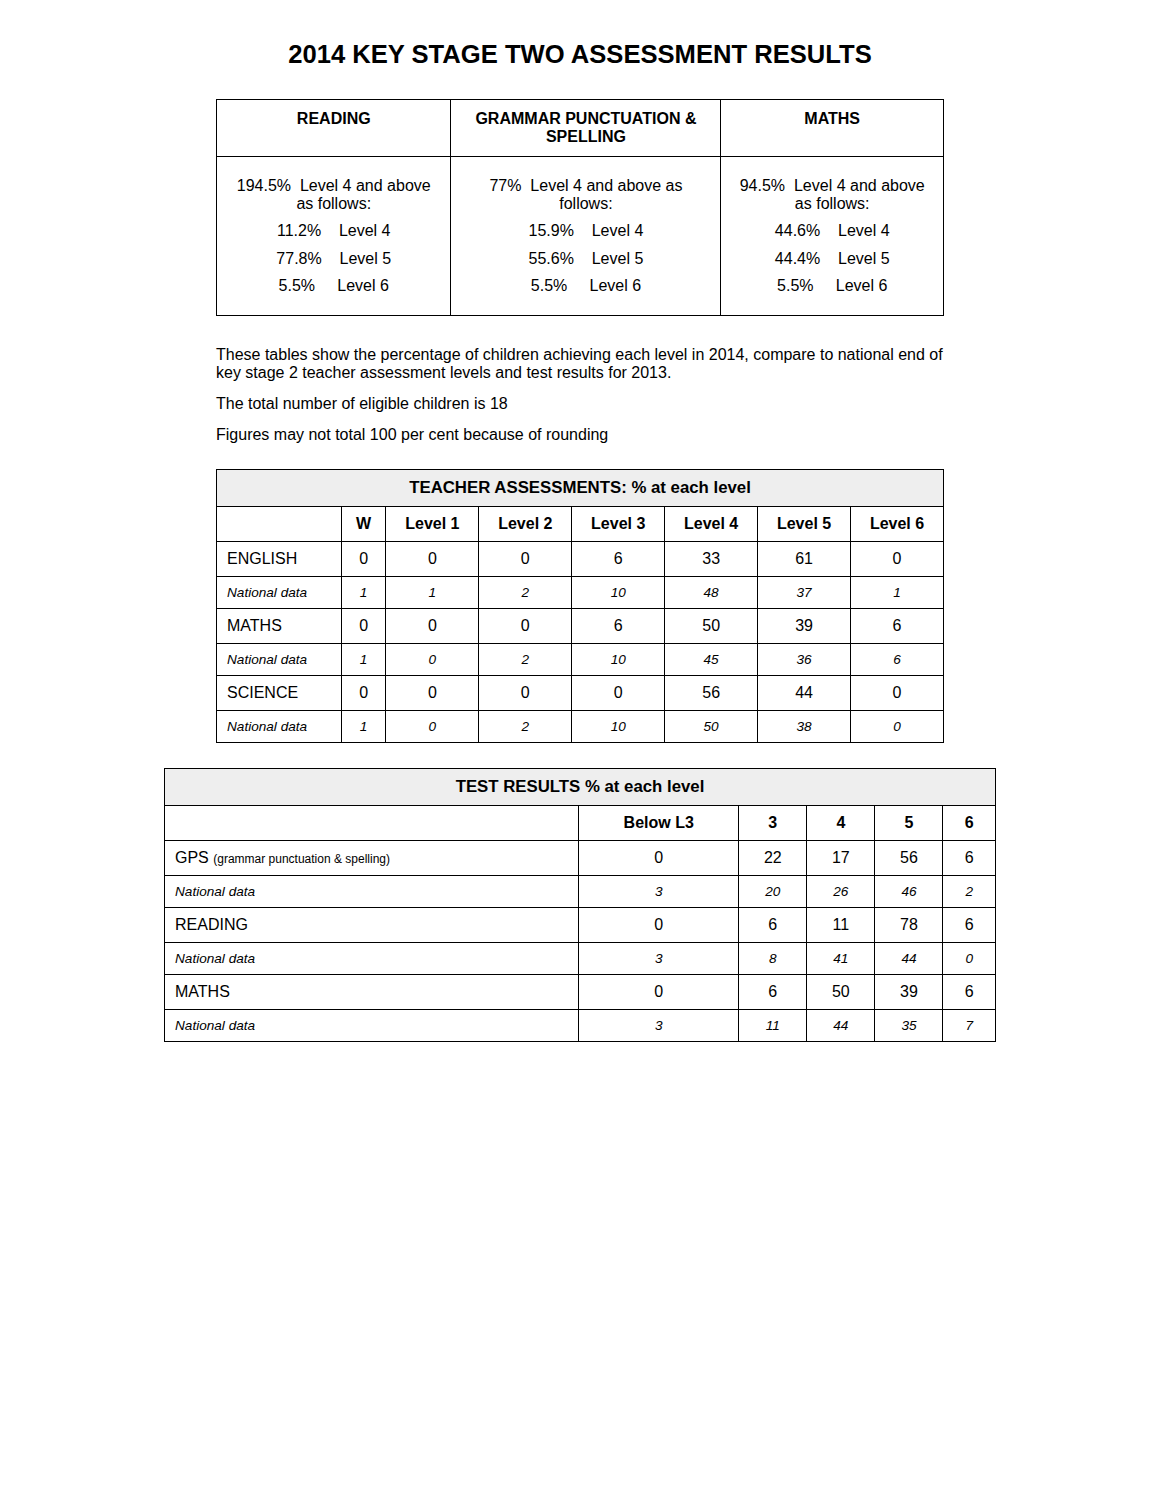2014 KEY STAGE TWO ASSESSMENT RESULTS
| READING | GRAMMAR PUNCTUATION & SPELLING | MATHS |
| --- | --- | --- |
| 194.5% Level 4 and above as follows: 11.2% Level 4 77.8% Level 5 5.5% Level 6 | 77% Level 4 and above as follows: 15.9% Level 4 55.6% Level 5 5.5% Level 6 | 94.5% Level 4 and above as follows: 44.6% Level 4 44.4% Level 5 5.5% Level 6 |
These tables show the percentage of children achieving each level in 2014, compare to national end of key stage 2 teacher assessment levels and test results for 2013.
The total number of eligible children is 18
Figures may not total 100 per cent because of rounding
TEACHER ASSESSMENTS: % at each level
| | W | Level 1 | Level 2 | Level 3 | Level 4 | Level 5 | Level 6 |
| --- | --- | --- | --- | --- | --- | --- | --- |
| ENGLISH | 0 | 0 | 0 | 6 | 33 | 61 | 0 |
| National data | 1 | 1 | 2 | 10 | 48 | 37 | 1 |
| MATHS | 0 | 0 | 0 | 6 | 50 | 39 | 6 |
| National data | 1 | 0 | 2 | 10 | 45 | 36 | 6 |
| SCIENCE | 0 | 0 | 0 | 0 | 56 | 44 | 0 |
| National data | 1 | 0 | 2 | 10 | 50 | 38 | 0 |
TEST RESULTS % at each level
| | Below L3 | 3 | 4 | 5 | 6 |
| --- | --- | --- | --- | --- | --- |
| GPS (grammar punctuation & spelling) | 0 | 22 | 17 | 56 | 6 |
| National data | 3 | 20 | 26 | 46 | 2 |
| READING | 0 | 6 | 11 | 78 | 6 |
| National data | 3 | 8 | 41 | 44 | 0 |
| MATHS | 0 | 6 | 50 | 39 | 6 |
| National data | 3 | 11 | 44 | 35 | 7 |